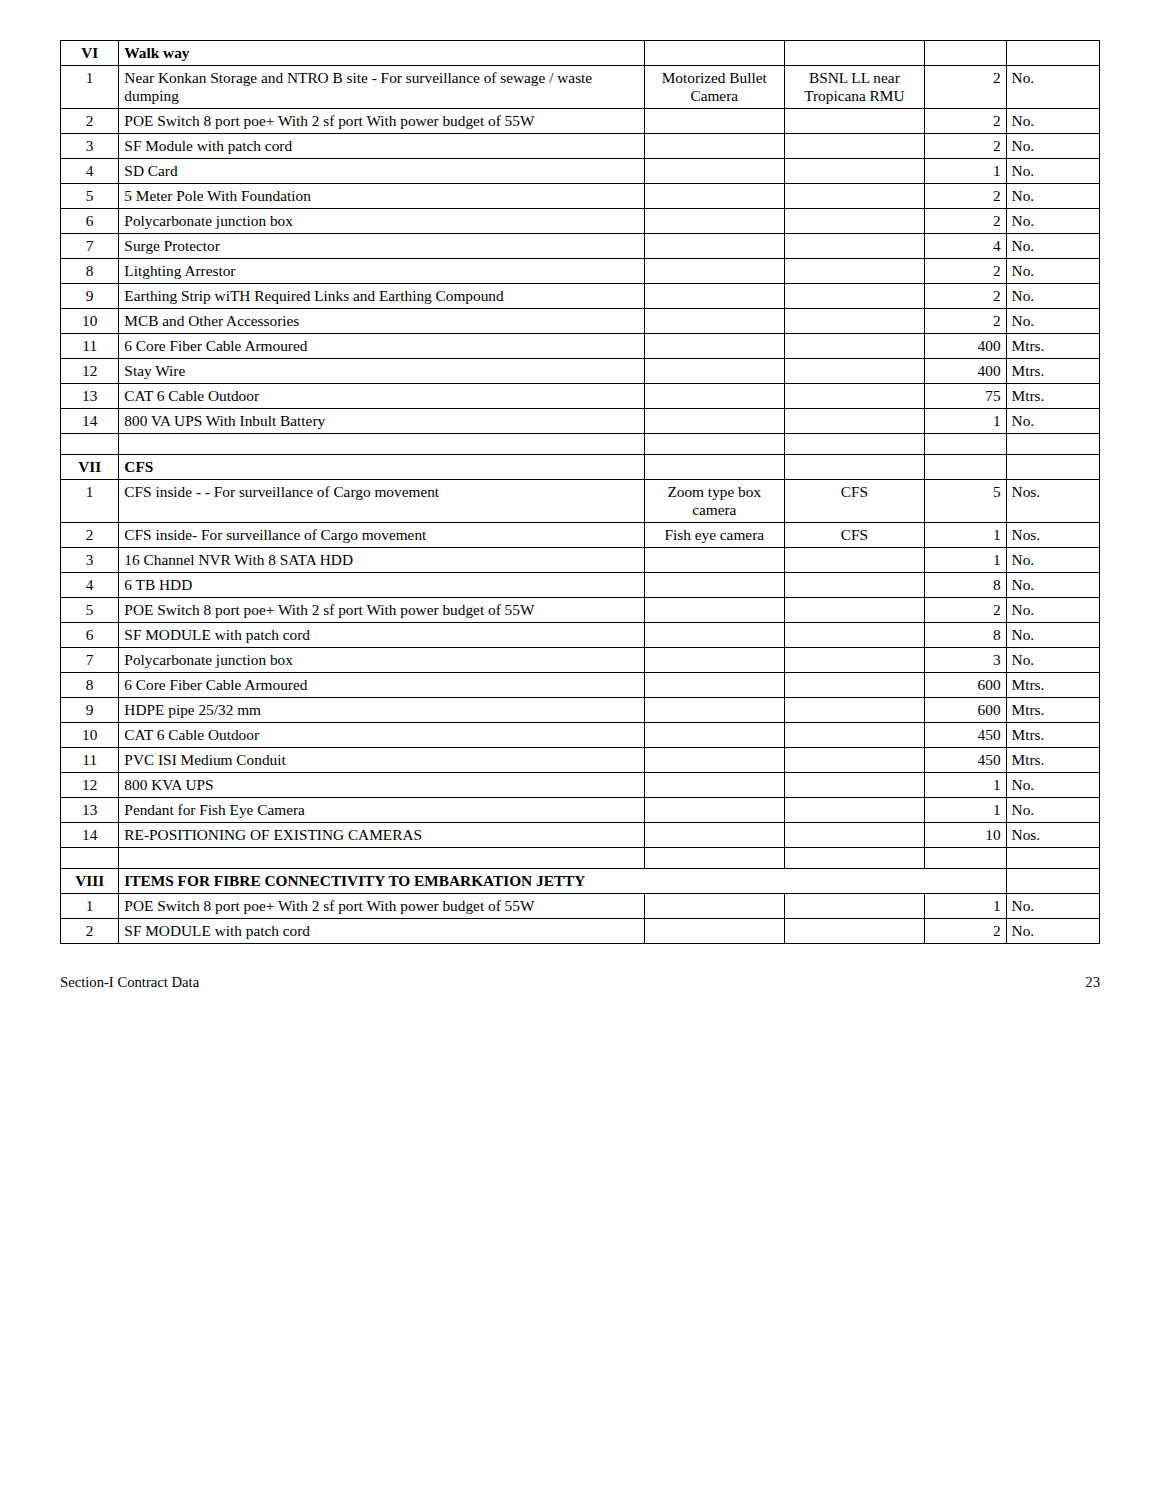| VI | Walk way | | | | |
| 1 | Near Konkan Storage and NTRO B site - For surveillance of sewage / waste dumping | Motorized Bullet Camera | BSNL LL near Tropicana RMU | 2 | No. |
| 2 | POE Switch 8 port poe+ With 2 sf port With power budget of 55W | | | 2 | No. |
| 3 | SF Module with patch cord | | | 2 | No. |
| 4 | SD Card | | | 1 | No. |
| 5 | 5 Meter Pole With Foundation | | | 2 | No. |
| 6 | Polycarbonate junction box | | | 2 | No. |
| 7 | Surge Protector | | | 4 | No. |
| 8 | Litghting Arrestor | | | 2 | No. |
| 9 | Earthing Strip wiTH Required Links and Earthing Compound | | | 2 | No. |
| 10 | MCB and Other Accessories | | | 2 | No. |
| 11 | 6 Core Fiber Cable Armoured | | | 400 | Mtrs. |
| 12 | Stay Wire | | | 400 | Mtrs. |
| 13 | CAT 6 Cable Outdoor | | | 75 | Mtrs. |
| 14 | 800 VA UPS With Inbult Battery | | | 1 | No. |
| VII | CFS | | | | |
| 1 | CFS inside - - For surveillance of Cargo movement | Zoom type box camera | CFS | 5 | Nos. |
| 2 | CFS inside- For surveillance of Cargo movement | Fish eye camera | CFS | 1 | Nos. |
| 3 | 16 Channel NVR With 8 SATA HDD | | | 1 | No. |
| 4 | 6 TB HDD | | | 8 | No. |
| 5 | POE Switch 8 port poe+ With 2 sf port With power budget of 55W | | | 2 | No. |
| 6 | SF MODULE with patch cord | | | 8 | No. |
| 7 | Polycarbonate junction box | | | 3 | No. |
| 8 | 6 Core Fiber Cable Armoured | | | 600 | Mtrs. |
| 9 | HDPE pipe 25/32 mm | | | 600 | Mtrs. |
| 10 | CAT 6 Cable Outdoor | | | 450 | Mtrs. |
| 11 | PVC ISI Medium Conduit | | | 450 | Mtrs. |
| 12 | 800 KVA UPS | | | 1 | No. |
| 13 | Pendant for Fish Eye Camera | | | 1 | No. |
| 14 | RE-POSITIONING OF EXISTING CAMERAS | | | 10 | Nos. |
| VIII | ITEMS FOR FIBRE CONNECTIVITY TO EMBARKATION JETTY | |
| 1 | POE Switch 8 port poe+ With 2 sf port With power budget of 55W | | | 1 | No. |
| 2 | SF MODULE with patch cord | | | 2 | No. |
Section-I Contract Data
23